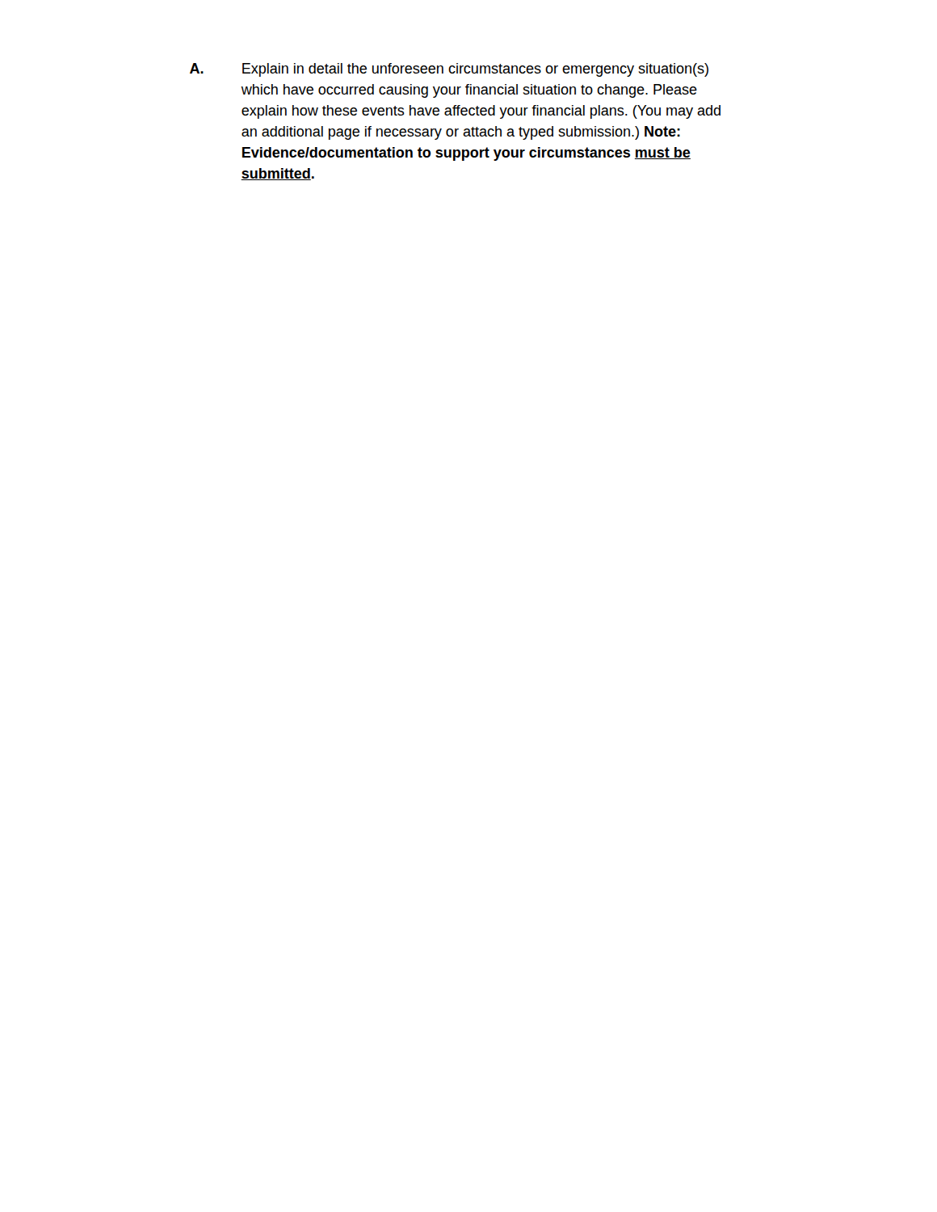A.
Explain in detail the unforeseen circumstances or emergency situation(s) which have occurred causing your financial situation to change. Please explain how these events have affected your financial plans. (You may add an additional page if necessary or attach a typed submission.) Note: Evidence/documentation to support your circumstances must be submitted.